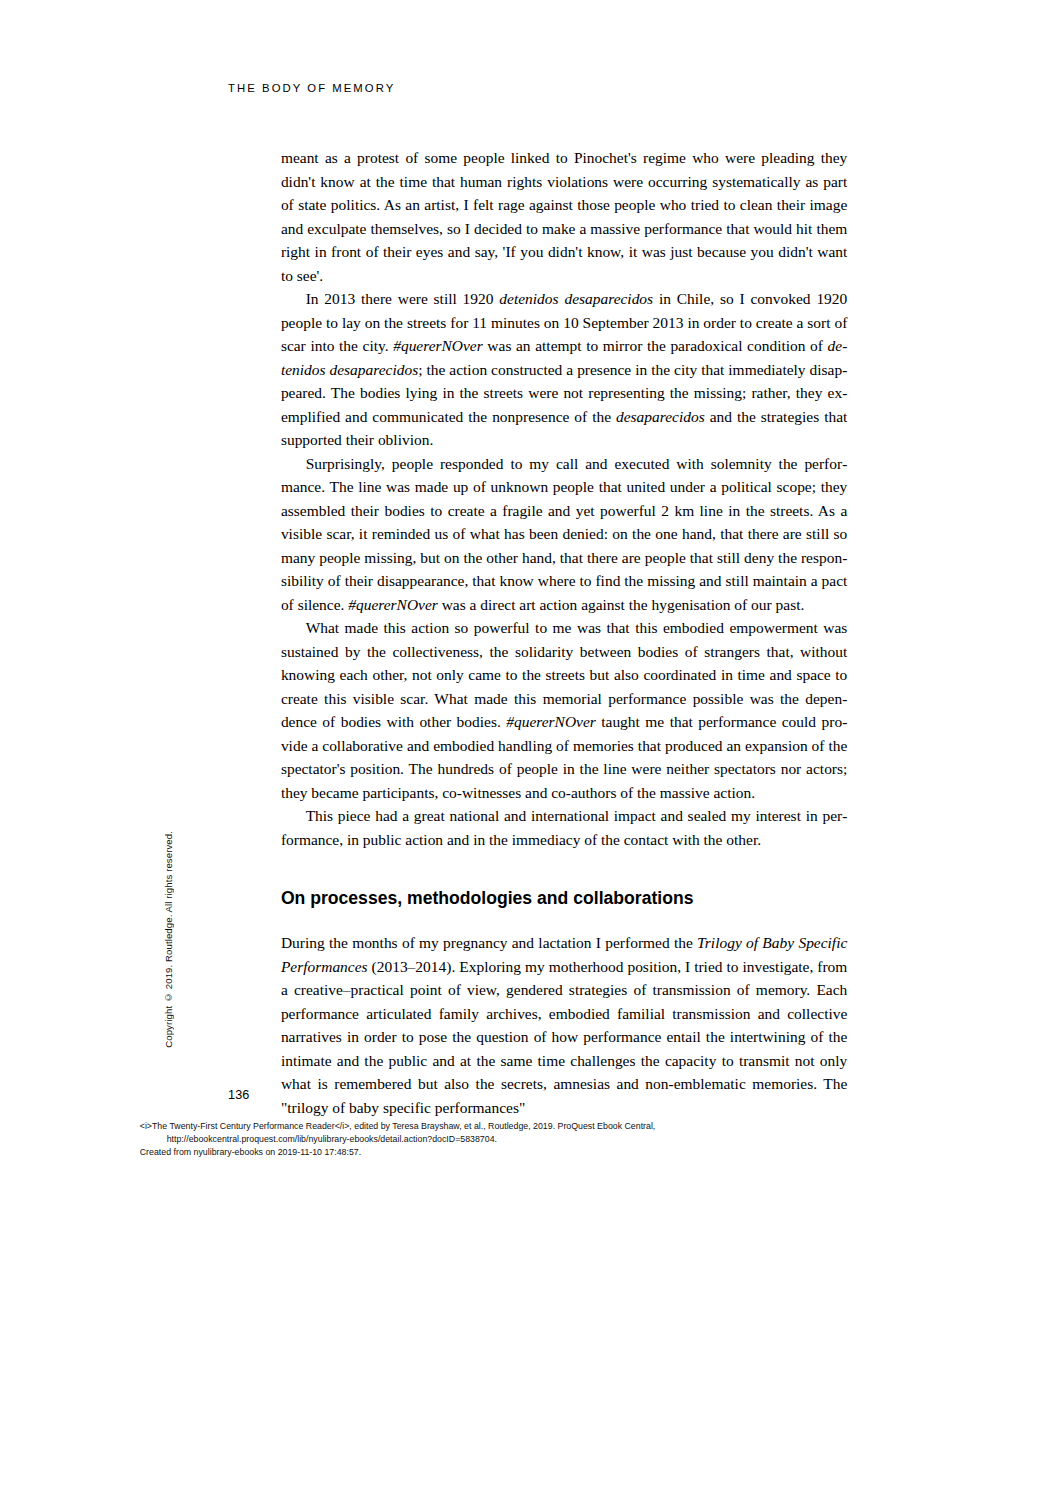The Body of Memory
meant as a protest of some people linked to Pinochet's regime who were pleading they didn't know at the time that human rights violations were occurring systematically as part of state politics. As an artist, I felt rage against those people who tried to clean their image and exculpate themselves, so I decided to make a massive performance that would hit them right in front of their eyes and say, 'If you didn't know, it was just because you didn't want to see'.
In 2013 there were still 1920 detenidos desaparecidos in Chile, so I convoked 1920 people to lay on the streets for 11 minutes on 10 September 2013 in order to create a sort of scar into the city. #quererNOver was an attempt to mirror the paradoxical condition of detenidos desaparecidos; the action constructed a presence in the city that immediately disappeared. The bodies lying in the streets were not representing the missing; rather, they exemplified and communicated the nonpresence of the desaparecidos and the strategies that supported their oblivion.
Surprisingly, people responded to my call and executed with solemnity the performance. The line was made up of unknown people that united under a political scope; they assembled their bodies to create a fragile and yet powerful 2 km line in the streets. As a visible scar, it reminded us of what has been denied: on the one hand, that there are still so many people missing, but on the other hand, that there are people that still deny the responsibility of their disappearance, that know where to find the missing and still maintain a pact of silence. #quererNOver was a direct art action against the hygenisation of our past.
What made this action so powerful to me was that this embodied empowerment was sustained by the collectiveness, the solidarity between bodies of strangers that, without knowing each other, not only came to the streets but also coordinated in time and space to create this visible scar. What made this memorial performance possible was the dependence of bodies with other bodies. #quererNOver taught me that performance could provide a collaborative and embodied handling of memories that produced an expansion of the spectator's position. The hundreds of people in the line were neither spectators nor actors; they became participants, co-witnesses and co-authors of the massive action.
This piece had a great national and international impact and sealed my interest in performance, in public action and in the immediacy of the contact with the other.
On processes, methodologies and collaborations
During the months of my pregnancy and lactation I performed the Trilogy of Baby Specific Performances (2013–2014). Exploring my motherhood position, I tried to investigate, from a creative–practical point of view, gendered strategies of transmission of memory. Each performance articulated family archives, embodied familial transmission and collective narratives in order to pose the question of how performance entail the intertwining of the intimate and the public and at the same time challenges the capacity to transmit not only what is remembered but also the secrets, amnesias and non-emblematic memories. The "trilogy of baby specific performances"
136
Copyright © 2019. Routledge. All rights reserved.
<i>The Twenty-First Century Performance Reader</i>, edited by Teresa Brayshaw, et al., Routledge, 2019. ProQuest Ebook Central,
http://ebookcentral.proquest.com/lib/nyulibrary-ebooks/detail.action?docID=5838704.
Created from nyulibrary-ebooks on 2019-11-10 17:48:57.